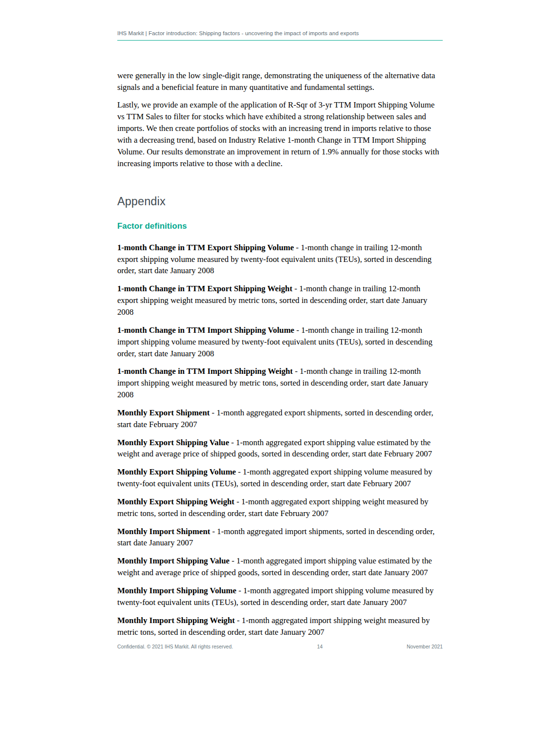IHS Markit | Factor introduction: Shipping factors - uncovering the impact of imports and exports
were generally in the low single-digit range, demonstrating the uniqueness of the alternative data signals and a beneficial feature in many quantitative and fundamental settings.
Lastly, we provide an example of the application of R-Sqr of 3-yr TTM Import Shipping Volume vs TTM Sales to filter for stocks which have exhibited a strong relationship between sales and imports. We then create portfolios of stocks with an increasing trend in imports relative to those with a decreasing trend, based on Industry Relative 1-month Change in TTM Import Shipping Volume. Our results demonstrate an improvement in return of 1.9% annually for those stocks with increasing imports relative to those with a decline.
Appendix
Factor definitions
1-month Change in TTM Export Shipping Volume - 1-month change in trailing 12-month export shipping volume measured by twenty-foot equivalent units (TEUs), sorted in descending order, start date January 2008
1-month Change in TTM Export Shipping Weight - 1-month change in trailing 12-month export shipping weight measured by metric tons, sorted in descending order, start date January 2008
1-month Change in TTM Import Shipping Volume - 1-month change in trailing 12-month import shipping volume measured by twenty-foot equivalent units (TEUs), sorted in descending order, start date January 2008
1-month Change in TTM Import Shipping Weight - 1-month change in trailing 12-month import shipping weight measured by metric tons, sorted in descending order, start date January 2008
Monthly Export Shipment - 1-month aggregated export shipments, sorted in descending order, start date February 2007
Monthly Export Shipping Value - 1-month aggregated export shipping value estimated by the weight and average price of shipped goods, sorted in descending order, start date February 2007
Monthly Export Shipping Volume - 1-month aggregated export shipping volume measured by twenty-foot equivalent units (TEUs), sorted in descending order, start date February 2007
Monthly Export Shipping Weight - 1-month aggregated export shipping weight measured by metric tons, sorted in descending order, start date February 2007
Monthly Import Shipment - 1-month aggregated import shipments, sorted in descending order, start date January 2007
Monthly Import Shipping Value - 1-month aggregated import shipping value estimated by the weight and average price of shipped goods, sorted in descending order, start date January 2007
Monthly Import Shipping Volume - 1-month aggregated import shipping volume measured by twenty-foot equivalent units (TEUs), sorted in descending order, start date January 2007
Monthly Import Shipping Weight - 1-month aggregated import shipping weight measured by metric tons, sorted in descending order, start date January 2007
Confidential. © 2021 IHS Markit. All rights reserved.
14
November 2021